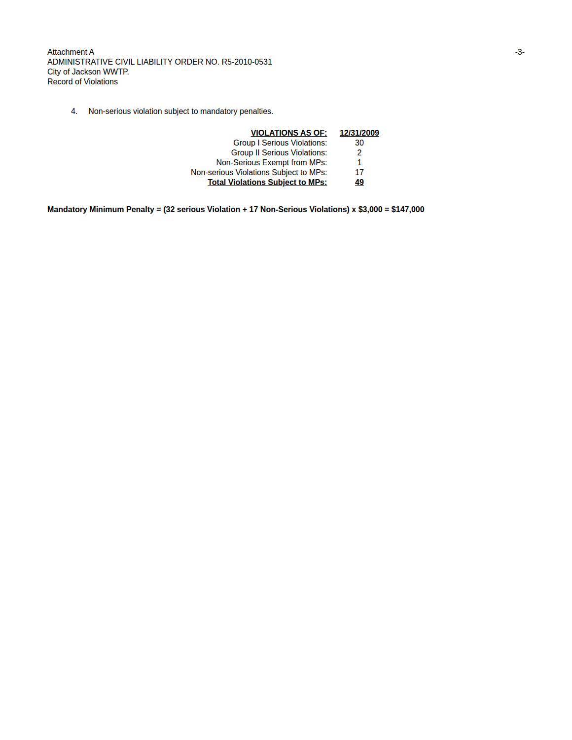Attachment A
ADMINISTRATIVE CIVIL LIABILITY ORDER NO. R5-2010-0531
City of Jackson WWTP.
Record of Violations
-3-
4.
Non-serious violation subject to mandatory penalties.
| VIOLATIONS AS OF: | 12/31/2009 |
| Group I Serious Violations: | 30 |
| Group II Serious Violations: | 2 |
| Non-Serious Exempt from MPs: | 1 |
| Non-serious Violations Subject to MPs: | 17 |
| Total Violations Subject to MPs: | 49 |
Mandatory Minimum Penalty = (32 serious Violation + 17 Non-Serious Violations) x $3,000 = $147,000